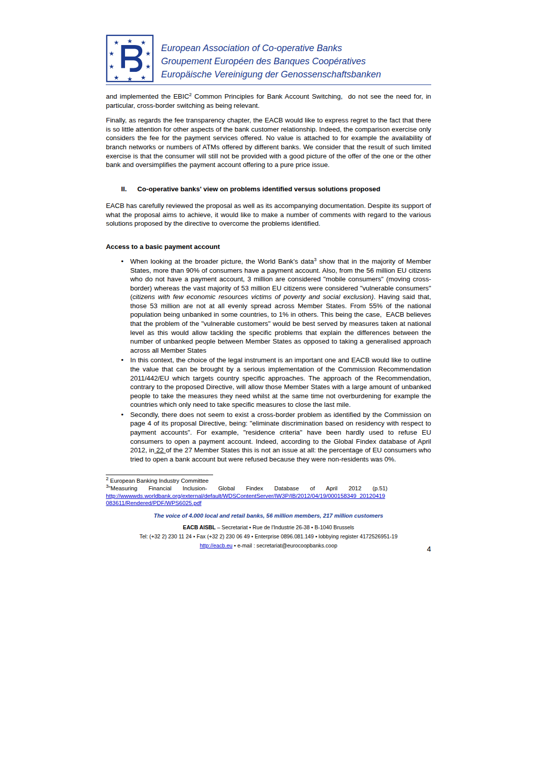European Association of Co-operative Banks
Groupement Européen des Banques Coopératives
Europäische Vereinigung der Genossenschaftsbanken
and implemented the EBIC2 Common Principles for Bank Account Switching, do not see the need for, in particular, cross-border switching as being relevant.
Finally, as regards the fee transparency chapter, the EACB would like to express regret to the fact that there is so little attention for other aspects of the bank customer relationship. Indeed, the comparison exercise only considers the fee for the payment services offered. No value is attached to for example the availability of branch networks or numbers of ATMs offered by different banks. We consider that the result of such limited exercise is that the consumer will still not be provided with a good picture of the offer of the one or the other bank and oversimplifies the payment account offering to a pure price issue.
II. Co-operative banks' view on problems identified versus solutions proposed
EACB has carefully reviewed the proposal as well as its accompanying documentation. Despite its support of what the proposal aims to achieve, it would like to make a number of comments with regard to the various solutions proposed by the directive to overcome the problems identified.
Access to a basic payment account
When looking at the broader picture, the World Bank's data3 show that in the majority of Member States, more than 90% of consumers have a payment account. Also, from the 56 million EU citizens who do not have a payment account, 3 million are considered "mobile consumers" (moving cross-border) whereas the vast majority of 53 million EU citizens were considered "vulnerable consumers" (citizens with few economic resources victims of poverty and social exclusion). Having said that, those 53 million are not at all evenly spread across Member States. From 55% of the national population being unbanked in some countries, to 1% in others. This being the case, EACB believes that the problem of the "vulnerable customers" would be best served by measures taken at national level as this would allow tackling the specific problems that explain the differences between the number of unbanked people between Member States as opposed to taking a generalised approach across all Member States
In this context, the choice of the legal instrument is an important one and EACB would like to outline the value that can be brought by a serious implementation of the Commission Recommendation 2011/442/EU which targets country specific approaches. The approach of the Recommendation, contrary to the proposed Directive, will allow those Member States with a large amount of unbanked people to take the measures they need whilst at the same time not overburdening for example the countries which only need to take specific measures to close the last mile.
Secondly, there does not seem to exist a cross-border problem as identified by the Commission on page 4 of its proposal Directive, being: "eliminate discrimination based on residency with respect to payment accounts". For example, "residence criteria" have been hardly used to refuse EU consumers to open a payment account. Indeed, according to the Global Findex database of April 2012, in 22 of the 27 Member States this is not an issue at all: the percentage of EU consumers who tried to open a bank account but were refused because they were non-residents was 0%.
2 European Banking Industry Committee
3"Measuring Financial Inclusion- Global Findex Database of April 2012 (p.51)
http://wwwwds.worldbank.org/external/default/WDSContentServer/IW3P/IB/2012/04/19/000158349_20120419
083611/Rendered/PDF/WPS6025.pdf
The voice of 4.000 local and retail banks, 56 million members, 217 million customers
EACB AISBL – Secretariat • Rue de l'Industrie 26-38 • B-1040 Brussels
Tel: (+32 2) 230 11 24 • Fax (+32 2) 230 06 49 • Enterprise 0896.081.149 • lobbying register 4172526951-19
http://eacb.eu • e-mail : secretariat@eurocoopbanks.coop
4